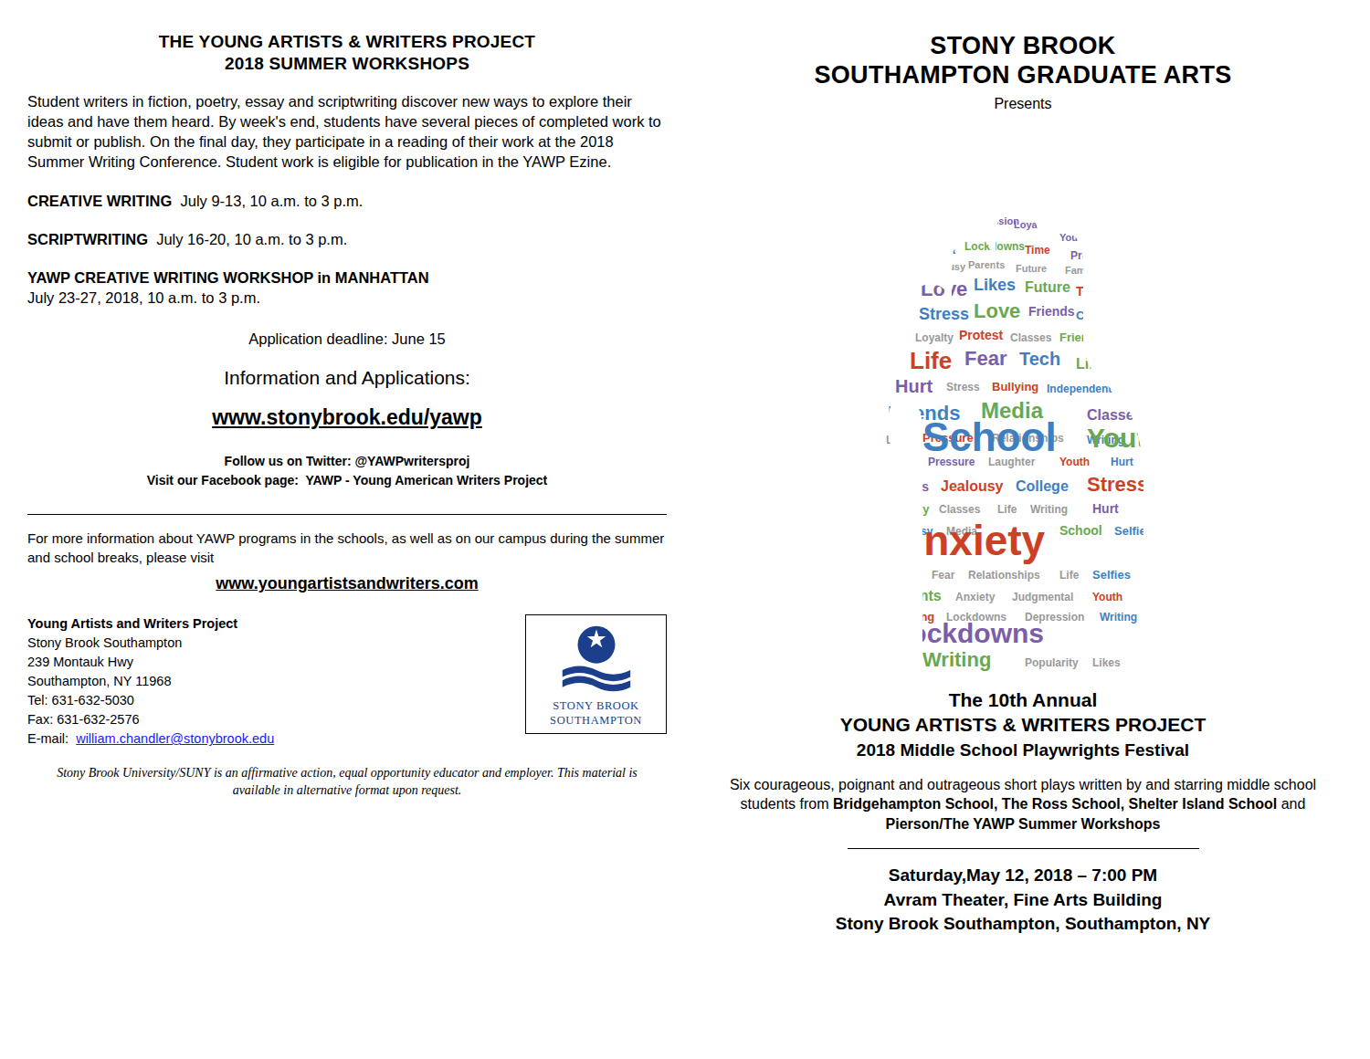THE YOUNG ARTISTS & WRITERS PROJECT 2018 SUMMER WORKSHOPS
Student writers in fiction, poetry, essay and scriptwriting discover new ways to explore their ideas and have them heard. By week's end, students have several pieces of completed work to submit or publish. On the final day, they participate in a reading of their work at the 2018 Summer Writing Conference. Student work is eligible for publication in the YAWP Ezine.
CREATIVE WRITING July 9-13, 10 a.m. to 3 p.m.
SCRIPTWRITING July 16-20, 10 a.m. to 3 p.m.
YAWP CREATIVE WRITING WORKSHOP in MANHATTAN
July 23-27, 2018, 10 a.m. to 3 p.m.
Application deadline: June 15
Information and Applications:
www.stonybrook.edu/yawp
Follow us on Twitter: @YAWPwritersproj
Visit our Facebook page: YAWP - Young American Writers Project
For more information about YAWP programs in the schools, as well as on our campus during the summer and school breaks, please visit www.youngartistsandwriters.com
Young Artists and Writers Project
Stony Brook Southampton
239 Montauk Hwy
Southampton, NY 11968
Tel: 631-632-5030
Fax: 631-632-2576
E-mail: william.chandler@stonybrook.edu
STONY BROOK
SOUTHAMPTON
Stony Brook University/SUNY is an affirmative action, equal opportunity educator and employer. This material is available in alternative format upon request.
STONY BROOK
SOUTHAMPTON GRADUATE ARTS
Presents
Selfies Depression Loyalty Youth Media Lockdowns Time Protest Jealousy Parents Future Family Love Likes Future Tech Stress Love Friends College Loyalty Protest Classes Friends School Life Fear Tech Likes Writing Hurt Stress Bullying Independent Likes Friends Media Classes Life Pressure Relationships Writing Future Pressure Laughter Youth Hurt School School Youth Selfies Jealousy College Stress Loyalty Classes Life Writing Hurt Jealousy Media School Selfies Anxiety Time Fear Relationships Life Selfies Parents Anxiety Judgmental Youth Bullying Lockdowns Depression Writing Lockdowns Writing Popularity Likes
The 10th Annual
YOUNG ARTISTS & WRITERS PROJECT
2018 Middle School Playwrights Festival
Six courageous, poignant and outrageous short plays written by and starring middle school students from Bridgehampton School, The Ross School, Shelter Island School and Pierson/The YAWP Summer Workshops
Saturday,May 12, 2018 – 7:00 PM
Avram Theater, Fine Arts Building
Stony Brook Southampton, Southampton, NY